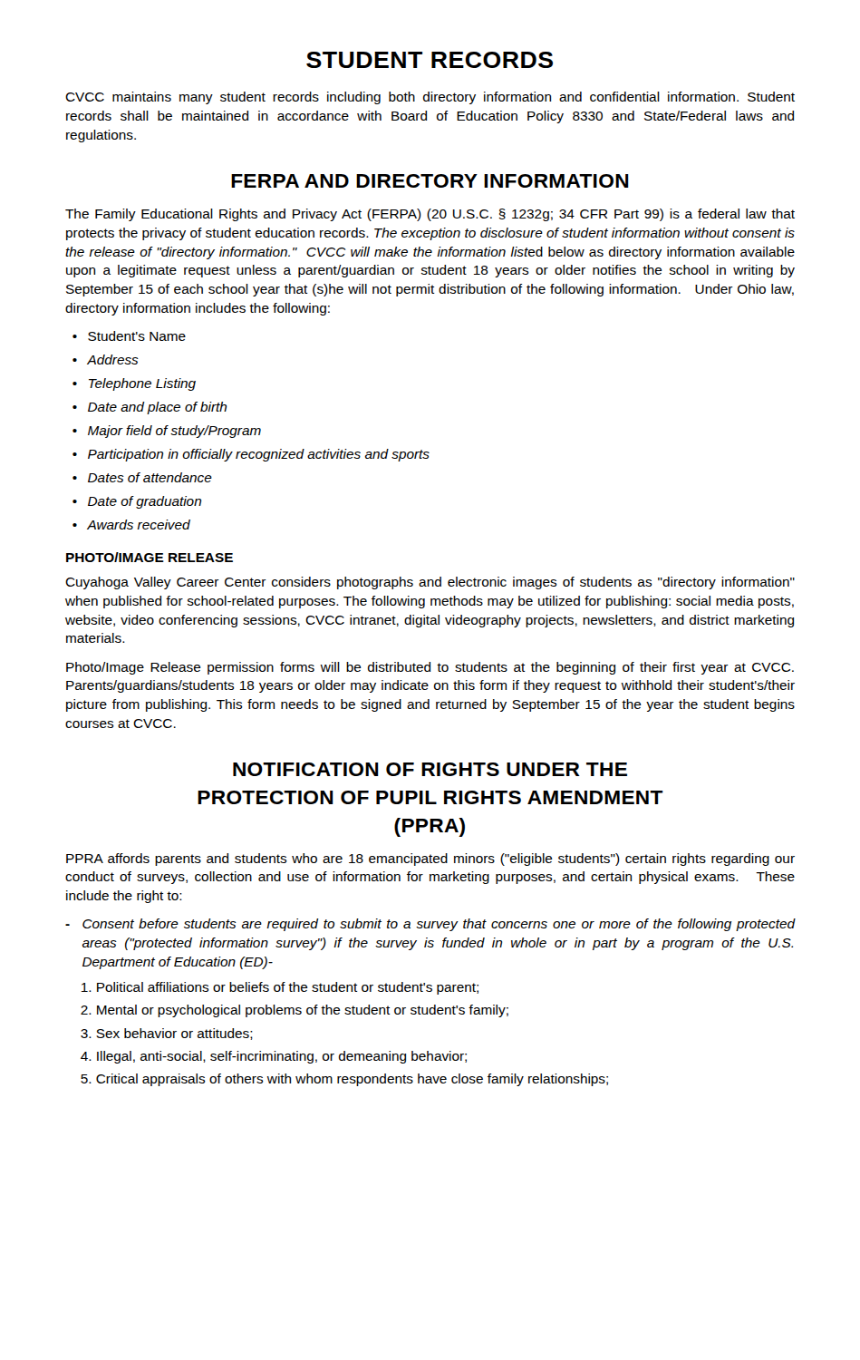STUDENT RECORDS
CVCC maintains many student records including both directory information and confidential information. Student records shall be maintained in accordance with Board of Education Policy 8330 and State/Federal laws and regulations.
FERPA AND DIRECTORY INFORMATION
The Family Educational Rights and Privacy Act (FERPA) (20 U.S.C. § 1232g; 34 CFR Part 99) is a federal law that protects the privacy of student education records. The exception to disclosure of student information without consent is the release of "directory information." CVCC will make the information listed below as directory information available upon a legitimate request unless a parent/guardian or student 18 years or older notifies the school in writing by September 15 of each school year that (s)he will not permit distribution of the following information. Under Ohio law, directory information includes the following:
Student's Name
Address
Telephone Listing
Date and place of birth
Major field of study/Program
Participation in officially recognized activities and sports
Dates of attendance
Date of graduation
Awards received
PHOTO/IMAGE RELEASE
Cuyahoga Valley Career Center considers photographs and electronic images of students as "directory information" when published for school-related purposes. The following methods may be utilized for publishing: social media posts, website, video conferencing sessions, CVCC intranet, digital videography projects, newsletters, and district marketing materials.
Photo/Image Release permission forms will be distributed to students at the beginning of their first year at CVCC. Parents/guardians/students 18 years or older may indicate on this form if they request to withhold their student's/their picture from publishing. This form needs to be signed and returned by September 15 of the year the student begins courses at CVCC.
NOTIFICATION OF RIGHTS UNDER THE
PROTECTION OF PUPIL RIGHTS AMENDMENT
(PPRA)
PPRA affords parents and students who are 18 emancipated minors ("eligible students") certain rights regarding our conduct of surveys, collection and use of information for marketing purposes, and certain physical exams. These include the right to:
-
Consent before students are required to submit to a survey that concerns one or more of the following protected areas ("protected information survey") if the survey is funded in whole or in part by a program of the U.S. Department of Education (ED)-
Political affiliations or beliefs of the student or student's parent;
Mental or psychological problems of the student or student's family;
Sex behavior or attitudes;
Illegal, anti-social, self-incriminating, or demeaning behavior;
Critical appraisals of others with whom respondents have close family relationships;